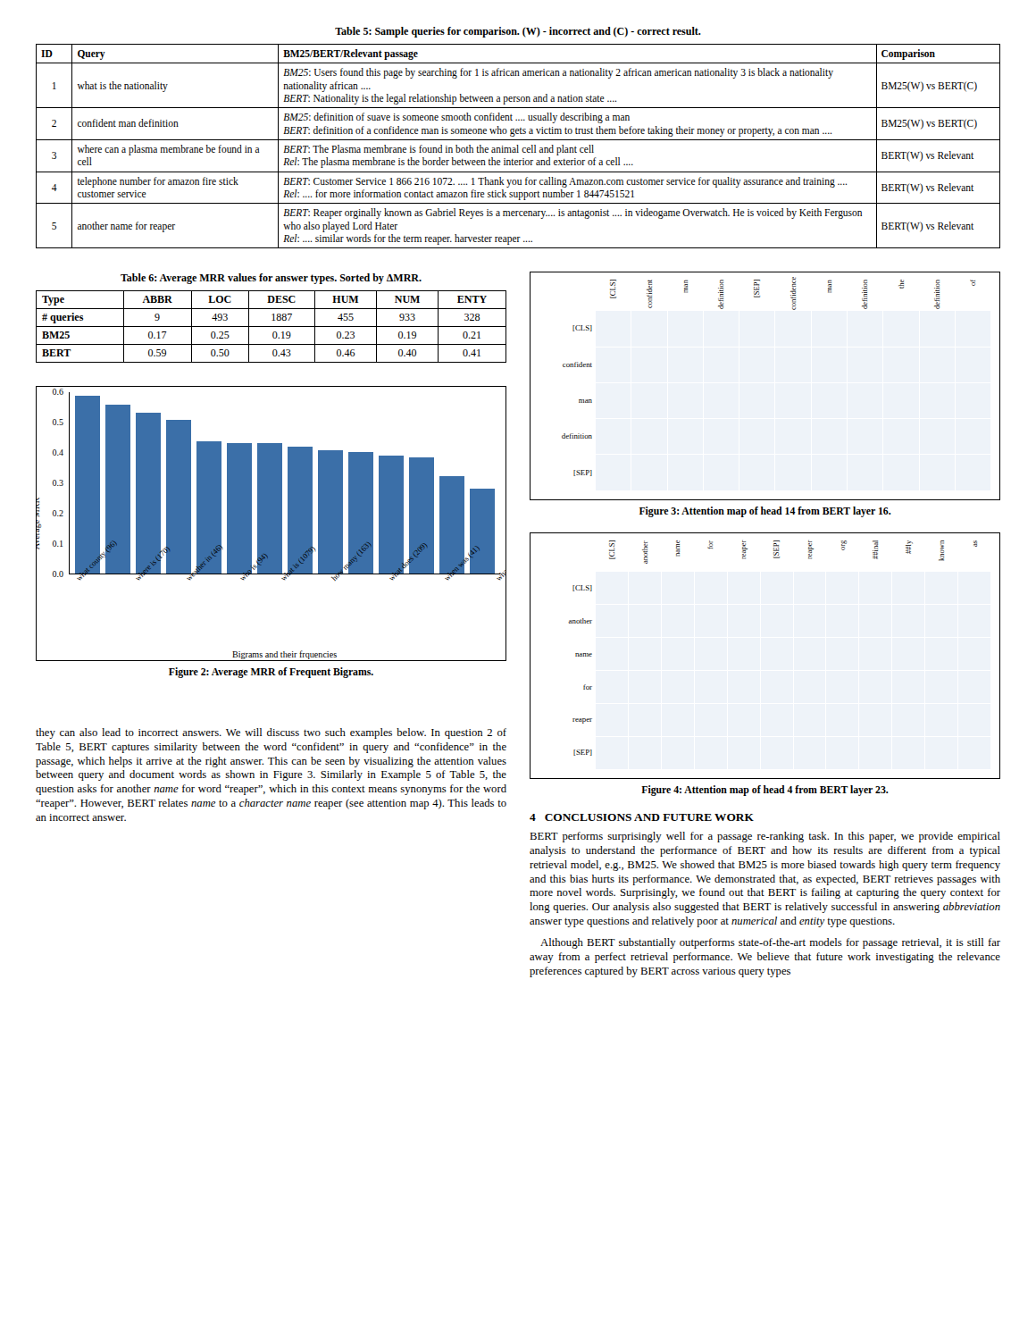Table 5: Sample queries for comparison. (W) - incorrect and (C) - correct result.
| ID | Query | BM25/BERT/Relevant passage | Comparison |
| --- | --- | --- | --- |
| 1 | what is the nationality | BM25 : Users found this page by searching for 1 is african american a nationality 2 african american nationality 3 is black a nationality nationality african .... BERT : Nationality is the legal relationship between a person and a nation state .... | BM25(W) vs BERT(C) |
| 2 | confident man definition | BM25 : definition of suave is someone smooth confident .... usually describing a man BERT : definition of a confidence man is someone who gets a victim to trust them before taking their money or property, a con man .... | BM25(W) vs BERT(C) |
| 3 | where can a plasma membrane be found in a cell | BERT : The Plasma membrane is found in both the animal cell and plant cell Rel : The plasma membrane is the border between the interior and exterior of a cell .... | BERT(W) vs Relevant |
| 4 | telephone number for amazon fire stick customer service | BERT : Customer Service 1 866 216 1072. .... 1 Thank you for calling Amazon.com customer service for quality assurance and training .... Rel : .... for more information contact amazon fire stick support number 1 8447451521 | BERT(W) vs Relevant |
| 5 | another name for reaper | BERT : Reaper orginally known as Gabriel Reyes is a mercenary.... is antagonist .... in videogame Overwatch. He is voiced by Keith Ferguson who also played Lord Hater Rel : .... similar words for the term reaper. harvester reaper .... | BERT(W) vs Relevant |
Table 6: Average MRR values for answer types. Sorted by ΔMRR.
| Type | ABBR | LOC | DESC | HUM | NUM | ENTY |
| --- | --- | --- | --- | --- | --- | --- |
| # queries | 9 | 493 | 1887 | 455 | 933 | 328 |
| BM25 | 0.17 | 0.25 | 0.19 | 0.23 | 0.19 | 0.21 |
| BERT | 0.59 | 0.50 | 0.43 | 0.46 | 0.40 | 0.41 |
Average MRR
0.6
0.5
0.4
0.3
0.2
0.1
0.0
what county (96) where is (170) weather in (46) who is (94) what is (1079) how many (163) what does (209) when was (41) what are (175) how to (60) definition of (61) how much (124) what type (36) what causes (44) how long (132)
Bigrams and their frquencies
Figure 2: Average MRR of Frequent Bigrams.
they can also lead to incorrect answers. We will discuss two such examples below. In question 2 of Table 5, BERT captures similarity between the word “confident” in query and “confidence” in the passage, which helps it arrive at the right answer. This can be seen by visualizing the attention values between query and document words as shown in Figure 3. Similarly in Example 5 of Table 5, the question asks for another name for word “reaper”, which in this context means synonyms for the word “reaper”. However, BERT relates name to a character name reaper (see attention map 4). This leads to an incorrect answer.
[CLS]
confident
man
definition
[SEP]
confidence
man
definition
the
definition
of
[CLS]
confident
man
definition
[SEP]
Figure 3: Attention map of head 14 from BERT layer 16.
[CLS]
another
name
for
reaper
[SEP]
reaper
org
##inal
##ly
known
as
[CLS]
another
name
for
reaper
[SEP]
Figure 4: Attention map of head 4 from BERT layer 23.
4 CONCLUSIONS AND FUTURE WORK
BERT performs surprisingly well for a passage re-ranking task. In this paper, we provide empirical analysis to understand the performance of BERT and how its results are different from a typical retrieval model, e.g., BM25. We showed that BM25 is more biased towards high query term frequency and this bias hurts its performance. We demonstrated that, as expected, BERT retrieves passages with more novel words. Surprisingly, we found out that BERT is failing at capturing the query context for long queries. Our analysis also suggested that BERT is relatively successful in answering abbreviation answer type questions and relatively poor at numerical and entity type questions.
Although BERT substantially outperforms state-of-the-art models for passage retrieval, it is still far away from a perfect retrieval performance. We believe that future work investigating the relevance preferences captured by BERT across various query types